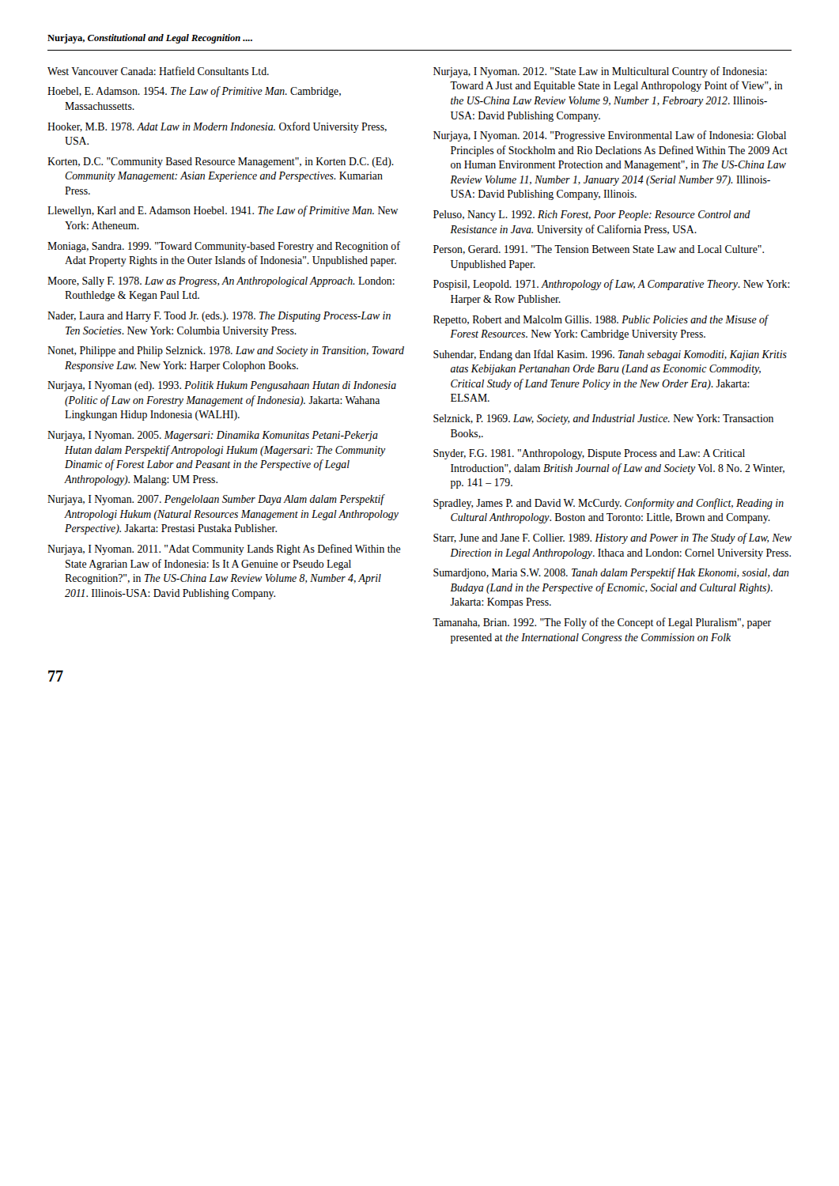Nurjaya, Constitutional and Legal Recognition ....
West Vancouver Canada: Hatfield Consultants Ltd.
Hoebel, E. Adamson. 1954. The Law of Primitive Man. Cambridge, Massachussetts.
Hooker, M.B. 1978. Adat Law in Modern Indonesia. Oxford University Press, USA.
Korten, D.C. "Community Based Resource Management", in Korten D.C. (Ed). Community Management: Asian Experience and Perspectives. Kumarian Press.
Llewellyn, Karl and E. Adamson Hoebel. 1941. The Law of Primitive Man. New York: Atheneum.
Moniaga, Sandra. 1999. "Toward Community-based Forestry and Recognition of Adat Property Rights in the Outer Islands of Indonesia". Unpublished paper.
Moore, Sally F. 1978. Law as Progress, An Anthropological Approach. London: Routhledge & Kegan Paul Ltd.
Nader, Laura and Harry F. Tood Jr. (eds.). 1978. The Disputing Process-Law in Ten Societies. New York: Columbia University Press.
Nonet, Philippe and Philip Selznick. 1978. Law and Society in Transition, Toward Responsive Law. New York: Harper Colophon Books.
Nurjaya, I Nyoman (ed). 1993. Politik Hukum Pengusahaan Hutan di Indonesia (Politic of Law on Forestry Management of Indonesia). Jakarta: Wahana Lingkungan Hidup Indonesia (WALHI).
Nurjaya, I Nyoman. 2005. Magersari: Dinamika Komunitas Petani-Pekerja Hutan dalam Perspektif Antropologi Hukum (Magersari: The Community Dinamic of Forest Labor and Peasant in the Perspective of Legal Anthropology). Malang: UM Press.
Nurjaya, I Nyoman. 2007. Pengelolaan Sumber Daya Alam dalam Perspektif Antropologi Hukum (Natural Resources Management in Legal Anthropology Perspective). Jakarta: Prestasi Pustaka Publisher.
Nurjaya, I Nyoman. 2011. "Adat Community Lands Right As Defined Within the State Agrarian Law of Indonesia: Is It A Genuine or Pseudo Legal Recognition?", in The US-China Law Review Volume 8, Number 4, April 2011. Illinois-USA: David Publishing Company.
Nurjaya, I Nyoman. 2012. "State Law in Multicultural Country of Indonesia: Toward A Just and Equitable State in Legal Anthropology Point of View", in the US-China Law Review Volume 9, Number 1, Febroary 2012. Illinois-USA: David Publishing Company.
Nurjaya, I Nyoman. 2014. "Progressive Environmental Law of Indonesia: Global Principles of Stockholm and Rio Declations As Defined Within The 2009 Act on Human Environment Protection and Management", in The US-China Law Review Volume 11, Number 1, January 2014 (Serial Number 97). Illinois-USA: David Publishing Company, Illinois.
Peluso, Nancy L. 1992. Rich Forest, Poor People: Resource Control and Resistance in Java. University of California Press, USA.
Person, Gerard. 1991. "The Tension Between State Law and Local Culture". Unpublished Paper.
Pospisil, Leopold. 1971. Anthropology of Law, A Comparative Theory. New York: Harper & Row Publisher.
Repetto, Robert and Malcolm Gillis. 1988. Public Policies and the Misuse of Forest Resources. New York: Cambridge University Press.
Suhendar, Endang dan Ifdal Kasim. 1996. Tanah sebagai Komoditi, Kajian Kritis atas Kebijakan Pertanahan Orde Baru (Land as Economic Commodity, Critical Study of Land Tenure Policy in the New Order Era). Jakarta: ELSAM.
Selznick, P. 1969. Law, Society, and Industrial Justice. New York: Transaction Books,.
Snyder, F.G. 1981. "Anthropology, Dispute Process and Law: A Critical Introduction", dalam British Journal of Law and Society Vol. 8 No. 2 Winter, pp. 141 – 179.
Spradley, James P. and David W. McCurdy. Conformity and Conflict, Reading in Cultural Anthropology. Boston and Toronto: Little, Brown and Company.
Starr, June and Jane F. Collier. 1989. History and Power in The Study of Law, New Direction in Legal Anthropology. Ithaca and London: Cornel University Press.
Sumardjono, Maria S.W. 2008. Tanah dalam Perspektif Hak Ekonomi, sosial, dan Budaya (Land in the Perspective of Ecnomic, Social and Cultural Rights). Jakarta: Kompas Press.
Tamanaha, Brian. 1992. "The Folly of the Concept of Legal Pluralism", paper presented at the International Congress the Commission on Folk
77